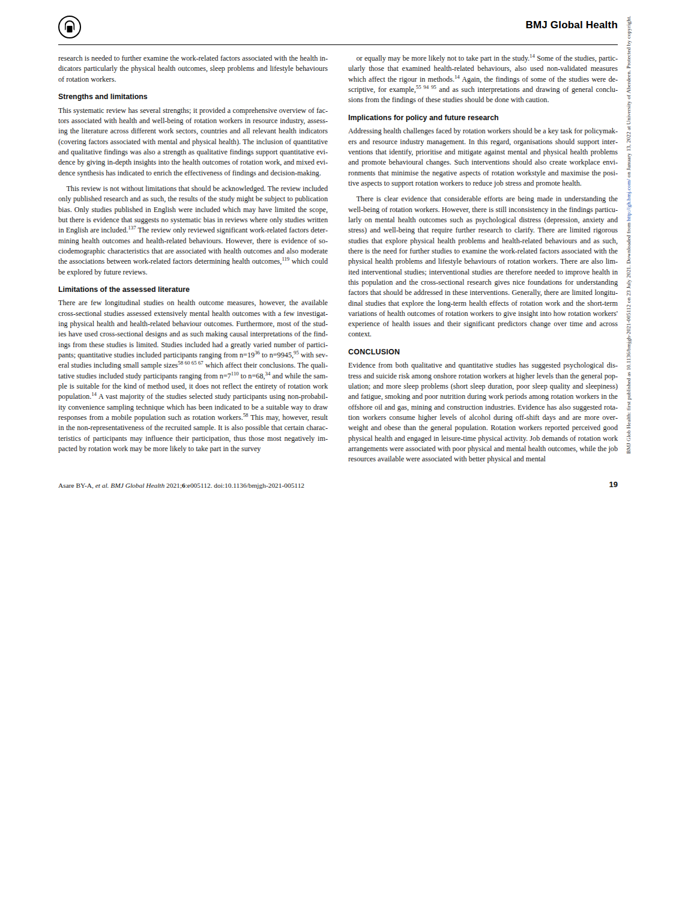BMJ Glob Health: first published as 10.1136/bmjgh-2021-005112 on 23 July 2021. Downloaded from http://gh.bmj.com/ on January 13, 2022 at University of Aberdeen. Protected by copyright.
BMJ Global Health
research is needed to further examine the work-related factors associated with the health indicators particularly the physical health outcomes, sleep problems and lifestyle behaviours of rotation workers.
Strengths and limitations
This systematic review has several strengths; it provided a comprehensive overview of factors associated with health and well-being of rotation workers in resource industry, assessing the literature across different work sectors, countries and all relevant health indicators (covering factors associated with mental and physical health). The inclusion of quantitative and qualitative findings was also a strength as qualitative findings support quantitative evidence by giving in-depth insights into the health outcomes of rotation work, and mixed evidence synthesis has indicated to enrich the effectiveness of findings and decision-making.
This review is not without limitations that should be acknowledged. The review included only published research and as such, the results of the study might be subject to publication bias. Only studies published in English were included which may have limited the scope, but there is evidence that suggests no systematic bias in reviews where only studies written in English are included.137 The review only reviewed significant work-related factors determining health outcomes and health-related behaviours. However, there is evidence of sociodemographic characteristics that are associated with health outcomes and also moderate the associations between work-related factors determining health outcomes,119 which could be explored by future reviews.
Limitations of the assessed literature
There are few longitudinal studies on health outcome measures, however, the available cross-sectional studies assessed extensively mental health outcomes with a few investigating physical health and health-related behaviour outcomes. Furthermore, most of the studies have used cross-sectional designs and as such making causal interpretations of the findings from these studies is limited. Studies included had a greatly varied number of participants; quantitative studies included participants ranging from n=1936 to n=9945,95 with several studies including small sample sizes58 60 65 67 which affect their conclusions. The qualitative studies included study participants ranging from n=7110 to n=68,34 and while the sample is suitable for the kind of method used, it does not reflect the entirety of rotation work population.14 A vast majority of the studies selected study participants using non-probability convenience sampling technique which has been indicated to be a suitable way to draw responses from a mobile population such as rotation workers.58 This may, however, result in the non-representativeness of the recruited sample. It is also possible that certain characteristics of participants may influence their participation, thus those most negatively impacted by rotation work may be more likely to take part in the survey
or equally may be more likely not to take part in the study.14 Some of the studies, particularly those that examined health-related behaviours, also used non-validated measures which affect the rigour in methods.14 Again, the findings of some of the studies were descriptive, for example,55 94 95 and as such interpretations and drawing of general conclusions from the findings of these studies should be done with caution.
Implications for policy and future research
Addressing health challenges faced by rotation workers should be a key task for policymakers and resource industry management. In this regard, organisations should support interventions that identify, prioritise and mitigate against mental and physical health problems and promote behavioural changes. Such interventions should also create workplace environments that minimise the negative aspects of rotation workstyle and maximise the positive aspects to support rotation workers to reduce job stress and promote health.
There is clear evidence that considerable efforts are being made in understanding the well-being of rotation workers. However, there is still inconsistency in the findings particularly on mental health outcomes such as psychological distress (depression, anxiety and stress) and well-being that require further research to clarify. There are limited rigorous studies that explore physical health problems and health-related behaviours and as such, there is the need for further studies to examine the work-related factors associated with the physical health problems and lifestyle behaviours of rotation workers. There are also limited interventional studies; interventional studies are therefore needed to improve health in this population and the cross-sectional research gives nice foundations for understanding factors that should be addressed in these interventions. Generally, there are limited longitudinal studies that explore the long-term health effects of rotation work and the short-term variations of health outcomes of rotation workers to give insight into how rotation workers' experience of health issues and their significant predictors change over time and across context.
Conclusion
Evidence from both qualitative and quantitative studies has suggested psychological distress and suicide risk among onshore rotation workers at higher levels than the general population; and more sleep problems (short sleep duration, poor sleep quality and sleepiness) and fatigue, smoking and poor nutrition during work periods among rotation workers in the offshore oil and gas, mining and construction industries. Evidence has also suggested rotation workers consume higher levels of alcohol during off-shift days and are more overweight and obese than the general population. Rotation workers reported perceived good physical health and engaged in leisure-time physical activity. Job demands of rotation work arrangements were associated with poor physical and mental health outcomes, while the job resources available were associated with better physical and mental
Asare BY-A, et al. BMJ Global Health 2021;6:e005112. doi:10.1136/bmjgh-2021-005112
19